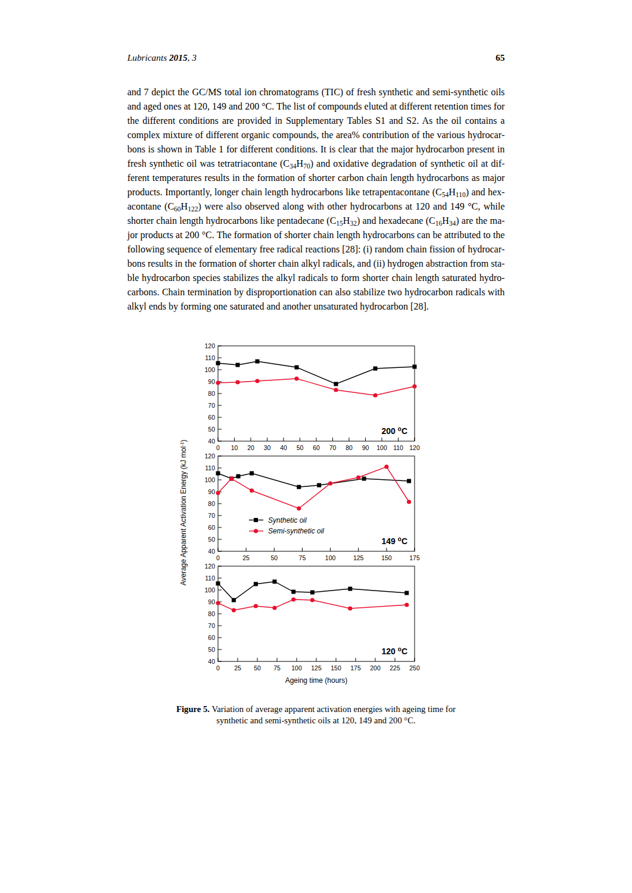Lubricants 2015, 3 65
and 7 depict the GC/MS total ion chromatograms (TIC) of fresh synthetic and semi-synthetic oils and aged ones at 120, 149 and 200 °C. The list of compounds eluted at different retention times for the different conditions are provided in Supplementary Tables S1 and S2. As the oil contains a complex mixture of different organic compounds, the area% contribution of the various hydrocarbons is shown in Table 1 for different conditions. It is clear that the major hydrocarbon present in fresh synthetic oil was tetratriacontane (C34H70) and oxidative degradation of synthetic oil at different temperatures results in the formation of shorter carbon chain length hydrocarbons as major products. Importantly, longer chain length hydrocarbons like tetrapentacontane (C54H110) and hexacontane (C60H122) were also observed along with other hydrocarbons at 120 and 149 °C, while shorter chain length hydrocarbons like pentadecane (C15H32) and hexadecane (C16H34) are the major products at 200 °C. The formation of shorter chain length hydrocarbons can be attributed to the following sequence of elementary free radical reactions [28]: (i) random chain fission of hydrocarbons results in the formation of shorter chain alkyl radicals, and (ii) hydrogen abstraction from stable hydrocarbon species stabilizes the alkyl radicals to form shorter chain length saturated hydrocarbons. Chain termination by disproportionation can also stabilize two hydrocarbon radicals with alkyl ends by forming one saturated and another unsaturated hydrocarbon [28].
Average Apparent Activation Energy (kJ mol-1) 120 110 100 90 80 70 60 50 40 0 10 20 30 40 50 60 70 80 90 100 110 120 200 oC 120 110 100 90 80 70 60 50 40 0 25 50 75 100 125 150 175 Synthetic oil Semi-synthetic oil 149 oC 120 110 100 90 80 70 60 50 40 0 25 50 75 100 125 150 175 200 225 250 120 oC Ageing time (hours)
Figure 5. Variation of average apparent activation energies with ageing time for synthetic and semi-synthetic oils at 120, 149 and 200 °C.